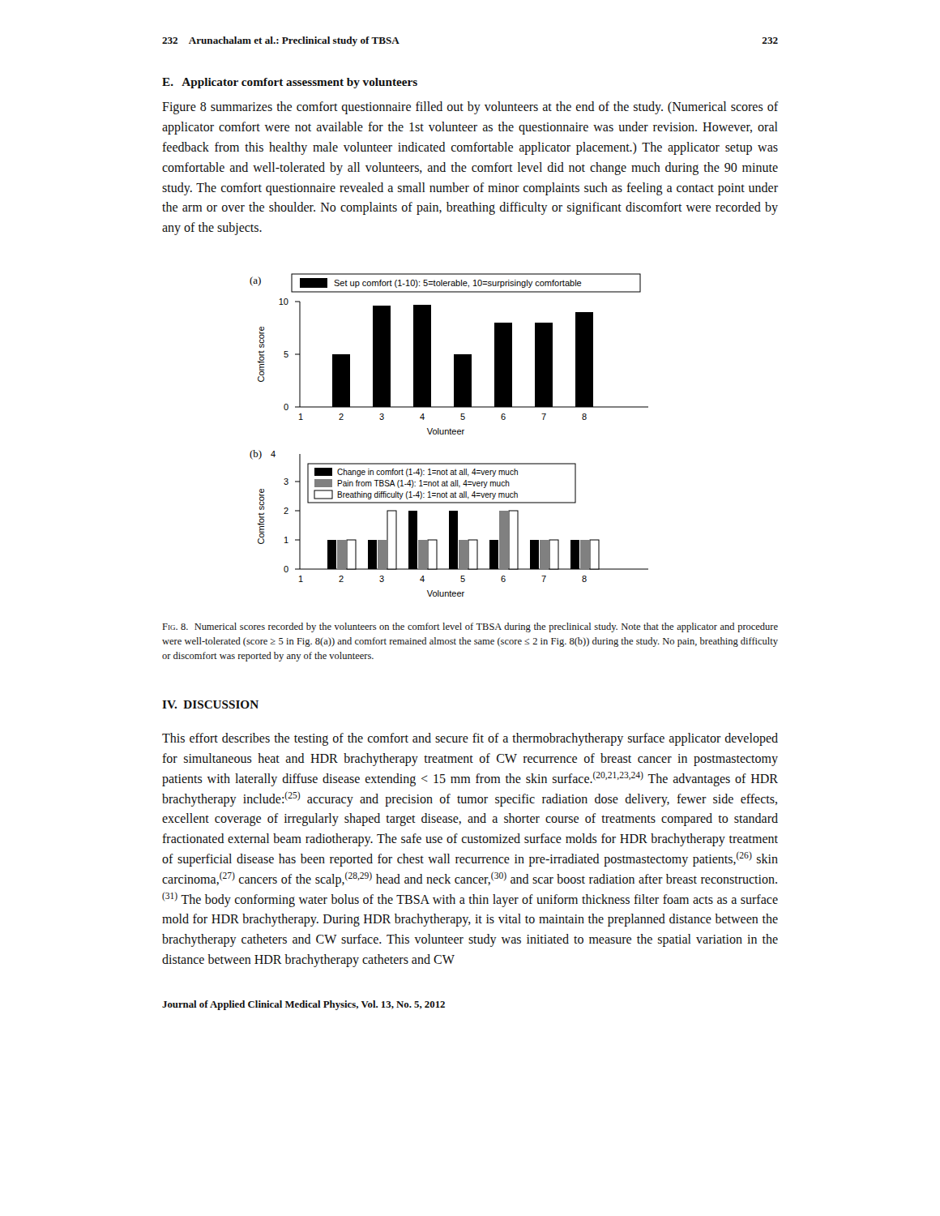232 Arunachalam et al.: Preclinical study of TBSA 232
E. Applicator comfort assessment by volunteers
Figure 8 summarizes the comfort questionnaire filled out by volunteers at the end of the study. (Numerical scores of applicator comfort were not available for the 1st volunteer as the questionnaire was under revision. However, oral feedback from this healthy male volunteer indicated comfortable applicator placement.) The applicator setup was comfortable and well-tolerated by all volunteers, and the comfort level did not change much during the 90 minute study. The comfort questionnaire revealed a small number of minor complaints such as feeling a contact point under the arm or over the shoulder. No complaints of pain, breathing difficulty or significant discomfort were recorded by any of the subjects.
(a) Set up comfort (1-10): 5=tolerable, 10=surprisingly comfortable 0 5 10 Comfort score 1 2 3 4 5 6 7 8 Volunteer (b) 4 Change in comfort (1-4): 1=not at all, 4=very much Pain from TBSA (1-4): 1=not at all, 4=very much Breathing difficulty (1-4): 1=not at all, 4=very much 0 1 2 3 Comfort score 1 2 3 4 5 6 7 8 Volunteer
Fig. 8. Numerical scores recorded by the volunteers on the comfort level of TBSA during the preclinical study. Note that the applicator and procedure were well-tolerated (score ≥ 5 in Fig. 8(a)) and comfort remained almost the same (score ≤ 2 in Fig. 8(b)) during the study. No pain, breathing difficulty or discomfort was reported by any of the volunteers.
IV. DISCUSSION
This effort describes the testing of the comfort and secure fit of a thermobrachytherapy surface applicator developed for simultaneous heat and HDR brachytherapy treatment of CW recurrence of breast cancer in postmastectomy patients with laterally diffuse disease extending < 15 mm from the skin surface.(20,21,23,24) The advantages of HDR brachytherapy include:(25) accuracy and precision of tumor specific radiation dose delivery, fewer side effects, excellent coverage of irregularly shaped target disease, and a shorter course of treatments compared to standard fractionated external beam radiotherapy. The safe use of customized surface molds for HDR brachytherapy treatment of superficial disease has been reported for chest wall recurrence in pre-irradiated postmastectomy patients,(26) skin carcinoma,(27) cancers of the scalp,(28,29) head and neck cancer,(30) and scar boost radiation after breast reconstruction.(31) The body conforming water bolus of the TBSA with a thin layer of uniform thickness filter foam acts as a surface mold for HDR brachytherapy. During HDR brachytherapy, it is vital to maintain the preplanned distance between the brachytherapy catheters and CW surface. This volunteer study was initiated to measure the spatial variation in the distance between HDR brachytherapy catheters and CW
Journal of Applied Clinical Medical Physics, Vol. 13, No. 5, 2012